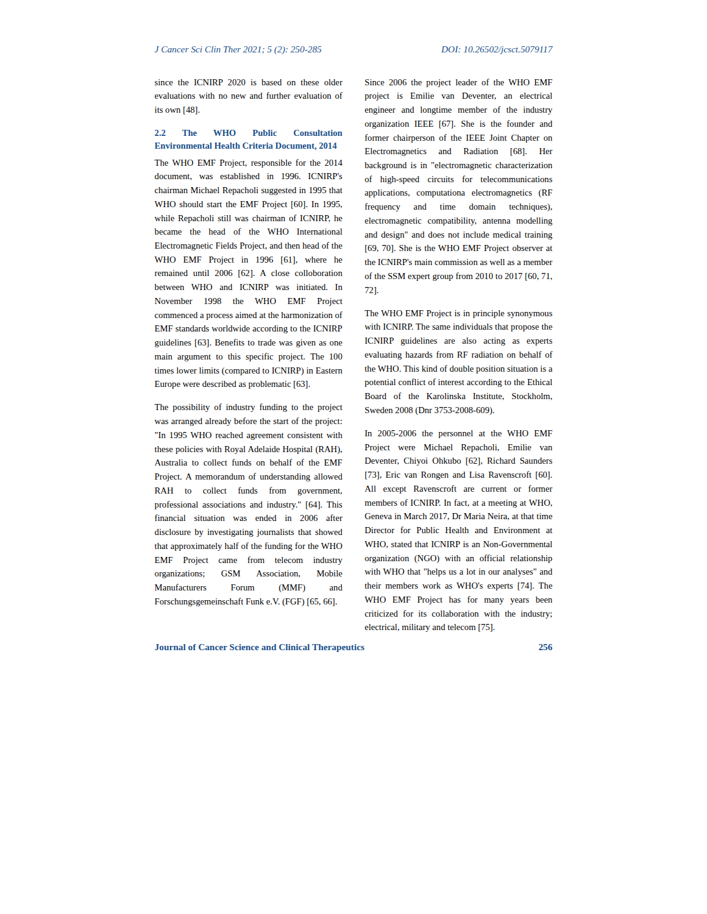J Cancer Sci Clin Ther 2021; 5 (2): 250-285 DOI: 10.26502/jcsct.5079117
since the ICNIRP 2020 is based on these older evaluations with no new and further evaluation of its own [48].
2.2 The WHO Public Consultation Environmental Health Criteria Document, 2014
The WHO EMF Project, responsible for the 2014 document, was established in 1996. ICNIRP's chairman Michael Repacholi suggested in 1995 that WHO should start the EMF Project [60]. In 1995, while Repacholi still was chairman of ICNIRP, he became the head of the WHO International Electromagnetic Fields Project, and then head of the WHO EMF Project in 1996 [61], where he remained until 2006 [62]. A close colloboration between WHO and ICNIRP was initiated. In November 1998 the WHO EMF Project commenced a process aimed at the harmonization of EMF standards worldwide according to the ICNIRP guidelines [63]. Benefits to trade was given as one main argument to this specific project. The 100 times lower limits (compared to ICNIRP) in Eastern Europe were described as problematic [63].
The possibility of industry funding to the project was arranged already before the start of the project: "In 1995 WHO reached agreement consistent with these policies with Royal Adelaide Hospital (RAH), Australia to collect funds on behalf of the EMF Project. A memorandum of understanding allowed RAH to collect funds from government, professional associations and industry." [64]. This financial situation was ended in 2006 after disclosure by investigating journalists that showed that approximately half of the funding for the WHO EMF Project came from telecom industry organizations; GSM Association, Mobile Manufacturers Forum (MMF) and Forschungsgemeinschaft Funk e.V. (FGF) [65, 66].
Since 2006 the project leader of the WHO EMF project is Emilie van Deventer, an electrical engineer and longtime member of the industry organization IEEE [67]. She is the founder and former chairperson of the IEEE Joint Chapter on Electromagnetics and Radiation [68]. Her background is in "electromagnetic characterization of high-speed circuits for telecommunications applications, computationa electromagnetics (RF frequency and time domain techniques), electromagnetic compatibility, antenna modelling and design" and does not include medical training [69, 70]. She is the WHO EMF Project observer at the ICNIRP's main commission as well as a member of the SSM expert group from 2010 to 2017 [60, 71, 72].
The WHO EMF Project is in principle synonymous with ICNIRP. The same individuals that propose the ICNIRP guidelines are also acting as experts evaluating hazards from RF radiation on behalf of the WHO. This kind of double position situation is a potential conflict of interest according to the Ethical Board of the Karolinska Institute, Stockholm, Sweden 2008 (Dnr 3753-2008-609).
In 2005-2006 the personnel at the WHO EMF Project were Michael Repacholi, Emilie van Deventer, Chiyoi Ohkubo [62], Richard Saunders [73], Eric van Rongen and Lisa Ravenscroft [60]. All except Ravenscroft are current or former members of ICNIRP. In fact, at a meeting at WHO, Geneva in March 2017, Dr Maria Neira, at that time Director for Public Health and Environment at WHO, stated that ICNIRP is an Non-Governmental organization (NGO) with an official relationship with WHO that "helps us a lot in our analyses" and their members work as WHO's experts [74]. The WHO EMF Project has for many years been criticized for its collaboration with the industry; electrical, military and telecom [75].
Journal of Cancer Science and Clinical Therapeutics 256